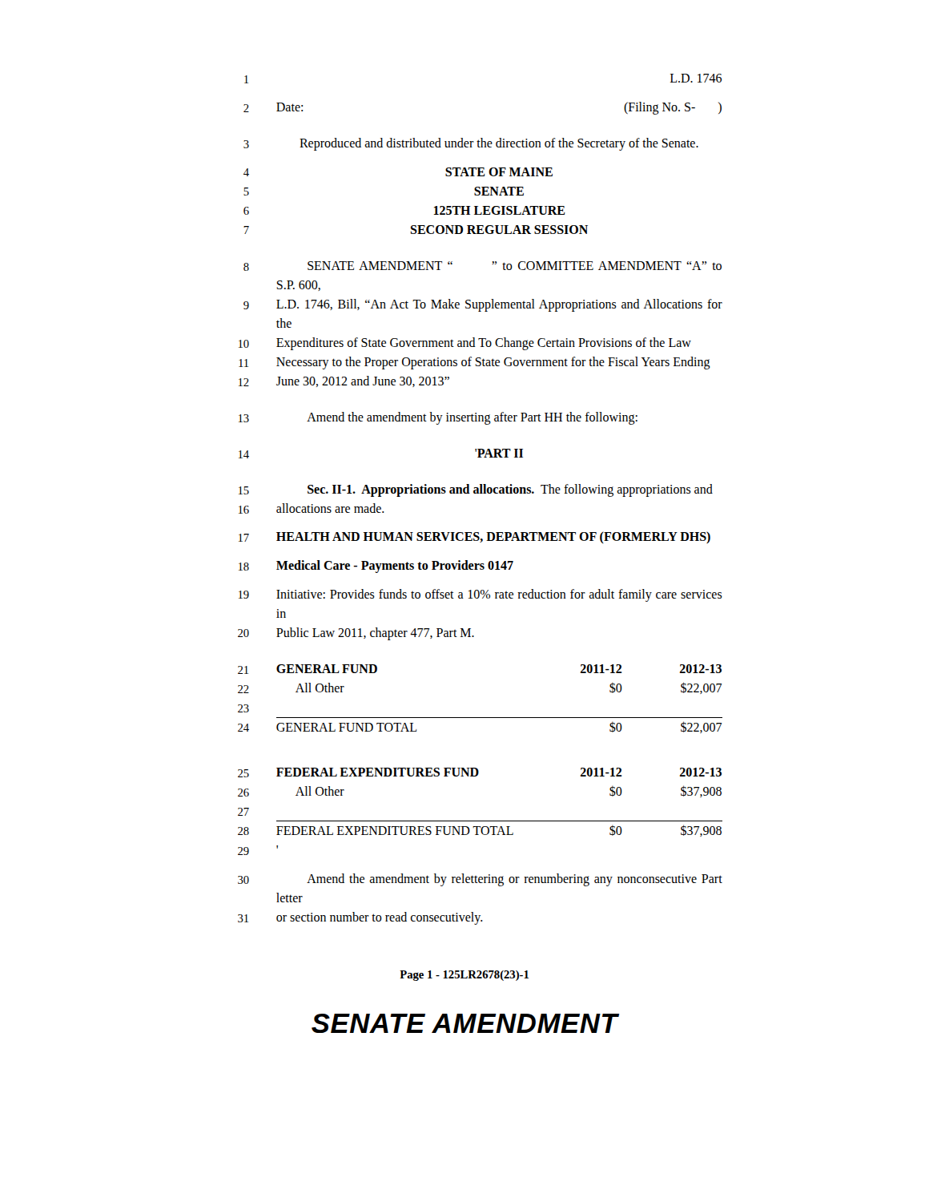1
L.D. 1746
2
Date: (Filing No. S- )
3
Reproduced and distributed under the direction of the Secretary of the Senate.
4
STATE OF MAINE
5
SENATE
6
125TH LEGISLATURE
7
SECOND REGULAR SESSION
8
SENATE AMENDMENT “ ” to COMMITTEE AMENDMENT “A” to S.P. 600,
9
L.D. 1746, Bill, “An Act To Make Supplemental Appropriations and Allocations for the
10
Expenditures of State Government and To Change Certain Provisions of the Law
11
Necessary to the Proper Operations of State Government for the Fiscal Years Ending
12
June 30, 2012 and June 30, 2013”
13
Amend the amendment by inserting after Part HH the following:
14
'PART II
15
Sec. II-1. Appropriations and allocations. The following appropriations and
16
allocations are made.
17
HEALTH AND HUMAN SERVICES, DEPARTMENT OF (FORMERLY DHS)
18
Medical Care - Payments to Providers 0147
19
Initiative: Provides funds to offset a 10% rate reduction for adult family care services in
20
Public Law 2011, chapter 477, Part M.
21
| GENERAL FUND | 2011-12 | 2012-13 |
22
| All Other | $0 | $22,007 |
23
24
| GENERAL FUND TOTAL | $0 | $22,007 |
25
| FEDERAL EXPENDITURES FUND | 2011-12 | 2012-13 |
26
| All Other | $0 | $37,908 |
27
28
| FEDERAL EXPENDITURES FUND TOTAL | $0 | $37,908 |
29
'
30
Amend the amendment by relettering or renumbering any nonconsecutive Part letter
31
or section number to read consecutively.
Page 1 - 125LR2678(23)-1
SENATE AMENDMENT